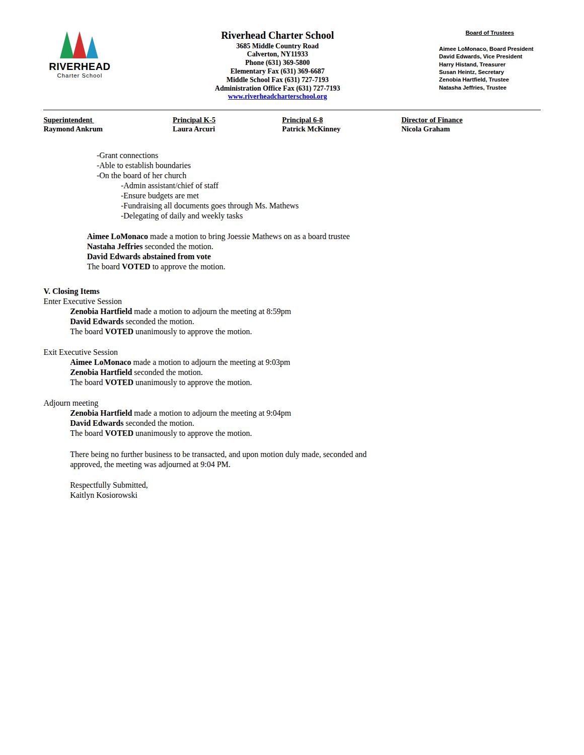RIVERHEAD
Charter School
Riverhead Charter School
3685 Middle Country Road
Calverton, NY11933
Phone (631) 369-5800
Elementary Fax (631) 369-6687
Middle School Fax (631) 727-7193
Administration Office Fax (631) 727-7193
www.riverheadcharterschool.org
Board of Trustees
Aimee LoMonaco, Board President
David Edwards, Vice President
Harry Histand, Treasurer
Susan Heintz, Secretary
Zenobia Hartfield, Trustee
Natasha Jeffries, Trustee
| Superintendent | Principal K-5 | Principal 6-8 | Director of Finance |
| Raymond Ankrum | Laura Arcuri | Patrick McKinney | Nicola Graham |
-Grant connections
-Able to establish boundaries
-On the board of her church
-Admin assistant/chief of staff
-Ensure budgets are met
-Fundraising all documents goes through Ms. Mathews
-Delegating of daily and weekly tasks
Aimee LoMonaco made a motion to bring Joessie Mathews on as a board trustee
Nastaha Jeffries seconded the motion.
David Edwards abstained from vote
The board VOTED to approve the motion.
V. Closing Items
Enter Executive Session
Zenobia Hartfield made a motion to adjourn the meeting at 8:59pm
David Edwards seconded the motion.
The board VOTED unanimously to approve the motion.
Exit Executive Session
Aimee LoMonaco made a motion to adjourn the meeting at 9:03pm
Zenobia Hartfield seconded the motion.
The board VOTED unanimously to approve the motion.
Adjourn meeting
Zenobia Hartfield made a motion to adjourn the meeting at 9:04pm
David Edwards seconded the motion.
The board VOTED unanimously to approve the motion.
There being no further business to be transacted, and upon motion duly made, seconded and
approved, the meeting was adjourned at 9:04 PM.
Respectfully Submitted,
Kaitlyn Kosiorowski